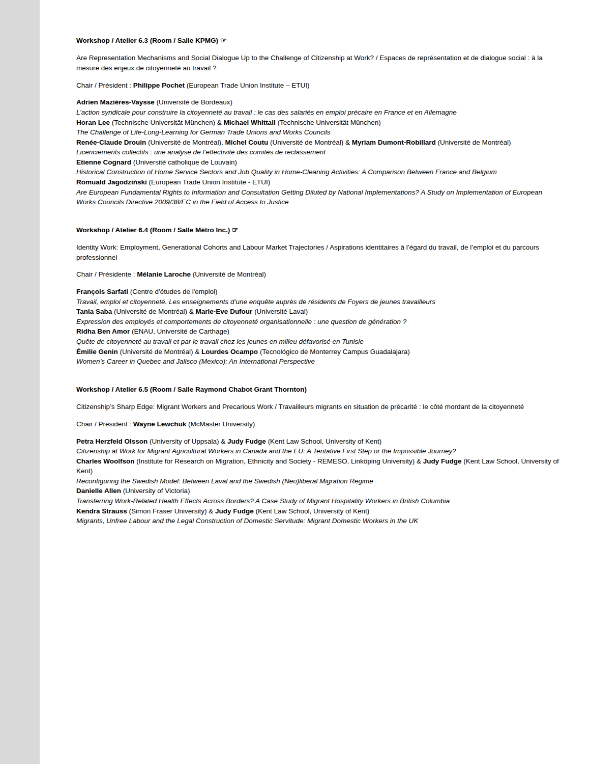Workshop / Atelier 6.3 (Room / Salle KPMG) ☞
Are Representation Mechanisms and Social Dialogue Up to the Challenge of Citizenship at Work? / Espaces de représentation et de dialogue social : à la mesure des enjeux de citoyenneté au travail ?
Chair / Président : Philippe Pochet (European Trade Union Institute – ETUI)
Adrien Mazières-Vaysse (Université de Bordeaux)
L’action syndicale pour construire la citoyenneté au travail : le cas des salariés en emploi précaire en France et en Allemagne
Horan Lee (Technische Universität München) & Michael Whittall (Technische Universität München)
The Challenge of Life-Long-Learning for German Trade Unions and Works Councils
Renée-Claude Drouin (Université de Montréal), Michel Coutu (Université de Montréal) & Myriam Dumont-Robillard (Université de Montréal)
Licenciements collectifs : une analyse de l’effectivité des comités de reclassement
Etienne Cognard (Université catholique de Louvain)
Historical Construction of Home Service Sectors and Job Quality in Home-Cleaning Activities: A Comparison Between France and Belgium
Romuald Jagodziński (European Trade Union Institute - ETUI)
Are European Fundamental Rights to Information and Consultation Getting Diluted by National Implementations? A Study on Implementation of European Works Councils Directive 2009/38/EC in the Field of Access to Justice
Workshop / Atelier 6.4 (Room / Salle Métro Inc.) ☞
Identity Work: Employment, Generational Cohorts and Labour Market Trajectories / Aspirations identitaires à l’égard du travail, de l’emploi et du parcours professionnel
Chair / Présidente : Mélanie Laroche (Université de Montréal)
François Sarfati (Centre d'études de l'emploi)
Travail, emploi et citoyenneté. Les enseignements d’une enquête auprès de résidents de Foyers de jeunes travailleurs
Tania Saba (Université de Montréal) & Marie-Eve Dufour (Université Laval)
Expression des employés et comportements de citoyenneté organisationnelle : une question de génération ?
Ridha Ben Amor (ENAU, Université de Carthage)
Quête de citoyenneté au travail et par le travail chez les jeunes en milieu défavorisé en Tunisie
Émilie Genin (Université de Montréal) & Lourdes Ocampo (Tecnológico de Monterrey Campus Guadalajara)
Women’s Career in Quebec and Jalisco (Mexico): An International Perspective
Workshop / Atelier 6.5 (Room / Salle Raymond Chabot Grant Thornton)
Citizenship’s Sharp Edge: Migrant Workers and Precarious Work / Travailleurs migrants en situation de précarité : le côté mordant de la citoyenneté
Chair / Président : Wayne Lewchuk (McMaster University)
Petra Herzfeld Olsson (University of Uppsala) & Judy Fudge (Kent Law School, University of Kent)
Citizenship at Work for Migrant Agricultural Workers in Canada and the EU: A Tentative First Step or the Impossible Journey?
Charles Woolfson (Institute for Research on Migration, Ethnicity and Society - REMESO, Linköping University) & Judy Fudge (Kent Law School, University of Kent)
Reconfiguring the Swedish Model: Between Laval and the Swedish (Neo)liberal Migration Regime
Danielle Allen (University of Victoria)
Transferring Work-Related Health Effects Across Borders? A Case Study of Migrant Hospitality Workers in British Columbia
Kendra Strauss (Simon Fraser University) & Judy Fudge (Kent Law School, University of Kent)
Migrants, Unfree Labour and the Legal Construction of Domestic Servitude: Migrant Domestic Workers in the UK